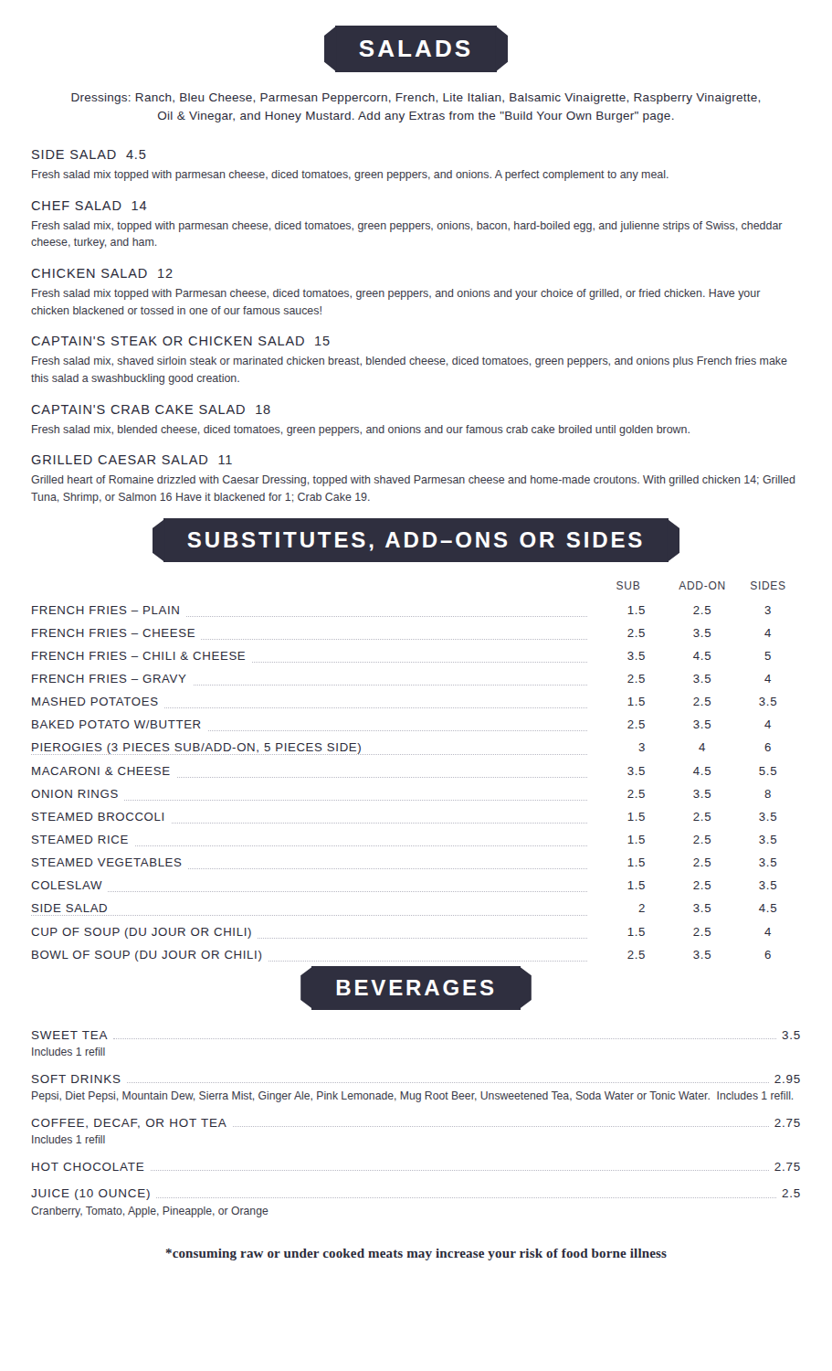SALADS
Dressings: Ranch, Bleu Cheese, Parmesan Peppercorn, French, Lite Italian, Balsamic Vinaigrette, Raspberry Vinaigrette, Oil & Vinegar, and Honey Mustard. Add any Extras from the "Build Your Own Burger" page.
Side Salad 4.5
Fresh salad mix topped with parmesan cheese, diced tomatoes, green peppers, and onions. A perfect complement to any meal.
Chef Salad 14
Fresh salad mix, topped with parmesan cheese, diced tomatoes, green peppers, onions, bacon, hard‑boiled egg, and julienne strips of Swiss, cheddar cheese, turkey, and ham.
Chicken Salad 12
Fresh salad mix topped with Parmesan cheese, diced tomatoes, green peppers, and onions and your choice of grilled, or fried chicken. Have your chicken blackened or tossed in one of our famous sauces!
Captain's Steak or Chicken Salad 15
Fresh salad mix, shaved sirloin steak or marinated chicken breast, blended cheese, diced tomatoes, green peppers, and onions plus French fries make this salad a swashbuckling good creation.
Captain's Crab Cake Salad 18
Fresh salad mix, blended cheese, diced tomatoes, green peppers, and onions and our famous crab cake broiled until golden brown.
Grilled Caesar Salad 11
Grilled heart of Romaine drizzled with Caesar Dressing, topped with shaved Parmesan cheese and home‑made croutons. With grilled chicken 14; Grilled Tuna, Shrimp, or Salmon 16 Have it blackened for 1; Crab Cake 19.
SUBSTITUTES, ADD–ONS OR SIDES
| | SUB | ADD-ON | SIDES |
| --- | --- | --- | --- |
| FRENCH FRIES – PLAIN | 1.5 | 2.5 | 3 |
| FRENCH FRIES – CHEESE | 2.5 | 3.5 | 4 |
| FRENCH FRIES – CHILI & CHEESE | 3.5 | 4.5 | 5 |
| FRENCH FRIES – GRAVY | 2.5 | 3.5 | 4 |
| MASHED POTATOES | 1.5 | 2.5 | 3.5 |
| BAKED POTATO W/BUTTER | 2.5 | 3.5 | 4 |
| PIEROGIES (3 PIECES SUB/ADD-ON, 5 PIECES SIDE) | 3 | 4 | 6 |
| MACARONI & CHEESE | 3.5 | 4.5 | 5.5 |
| ONION RINGS | 2.5 | 3.5 | 8 |
| STEAMED BROCCOLI | 1.5 | 2.5 | 3.5 |
| STEAMED RICE | 1.5 | 2.5 | 3.5 |
| STEAMED VEGETABLES | 1.5 | 2.5 | 3.5 |
| COLESLAW | 1.5 | 2.5 | 3.5 |
| SIDE SALAD | 2 | 3.5 | 4.5 |
| CUP OF SOUP (DU JOUR OR CHILI) | 1.5 | 2.5 | 4 |
| BOWL OF SOUP (DU JOUR OR CHILI) | 2.5 | 3.5 | 6 |
BEVERAGES
Sweet Tea 3.5
Includes 1 refill
Soft Drinks 2.95
Pepsi, Diet Pepsi, Mountain Dew, Sierra Mist, Ginger Ale, Pink Lemonade, Mug Root Beer, Unsweetened Tea, Soda Water or Tonic Water. Includes 1 refill.
Coffee, Decaf, or Hot Tea 2.75
Includes 1 refill
Hot Chocolate 2.75
Juice (10 ounce) 2.5
Cranberry, Tomato, Apple, Pineapple, or Orange
*consuming raw or under cooked meats may increase your risk of food borne illness